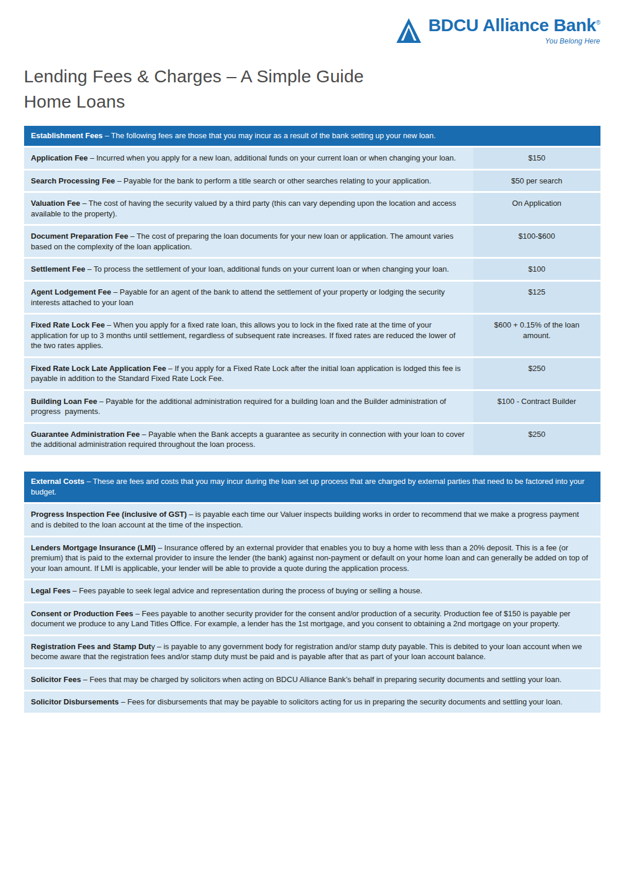BDCU Alliance Bank®
You Belong Here
Lending Fees & Charges – A Simple Guide
Home Loans
| Establishment Fees – The following fees are those that you may incur as a result of the bank setting up your new loan. |
| --- |
| Application Fee – Incurred when you apply for a new loan, additional funds on your current loan or when changing your loan. | $150 |
| Search Processing Fee – Payable for the bank to perform a title search or other searches relating to your application. | $50 per search |
| Valuation Fee – The cost of having the security valued by a third party (this can vary depending upon the location and access available to the property). | On Application |
| Document Preparation Fee – The cost of preparing the loan documents for your new loan or application. The amount varies based on the complexity of the loan application. | $100-$600 |
| Settlement Fee – To process the settlement of your loan, additional funds on your current loan or when changing your loan. | $100 |
| Agent Lodgement Fee – Payable for an agent of the bank to attend the settlement of your property or lodging the security interests attached to your loan | $125 |
| Fixed Rate Lock Fee – When you apply for a fixed rate loan, this allows you to lock in the fixed rate at the time of your application for up to 3 months until settlement, regardless of subsequent rate increases. If fixed rates are reduced the lower of the two rates applies. | $600 + 0.15% of the loan amount. |
| Fixed Rate Lock Late Application Fee – If you apply for a Fixed Rate Lock after the initial loan application is lodged this fee is payable in addition to the Standard Fixed Rate Lock Fee. | $250 |
| Building Loan Fee – Payable for the additional administration required for a building loan and the Builder administration of progress payments. | $100 - Contract Builder |
| Guarantee Administration Fee – Payable when the Bank accepts a guarantee as security in connection with your loan to cover the additional administration required throughout the loan process. | $250 |
| External Costs – These are fees and costs that you may incur during the loan set up process that are charged by external parties that need to be factored into your budget. |
| --- |
| Progress Inspection Fee (inclusive of GST) – is payable each time our Valuer inspects building works in order to recommend that we make a progress payment and is debited to the loan account at the time of the inspection. |
| Lenders Mortgage Insurance (LMI) – Insurance offered by an external provider that enables you to buy a home with less than a 20% deposit. This is a fee (or premium) that is paid to the external provider to insure the lender (the bank) against non-payment or default on your home loan and can generally be added on top of your loan amount. If LMI is applicable, your lender will be able to provide a quote during the application process. |
| Legal Fees – Fees payable to seek legal advice and representation during the process of buying or selling a house. |
| Consent or Production Fees – Fees payable to another security provider for the consent and/or production of a security. Production fee of $150 is payable per document we produce to any Land Titles Office. For example, a lender has the 1st mortgage, and you consent to obtaining a 2nd mortgage on your property. |
| Registration Fees and Stamp Dut y – is payable to any government body for registration and/or stamp duty payable. This is debited to your loan account when we become aware that the registration fees and/or stamp duty must be paid and is payable after that as part of your loan account balance. |
| Solicitor Fees – Fees that may be charged by solicitors when acting on BDCU Alliance Bank’s behalf in preparing security documents and settling your loan. |
| Solicitor Disbursements – Fees for disbursements that may be payable to solicitors acting for us in preparing the security documents and settling your loan. |